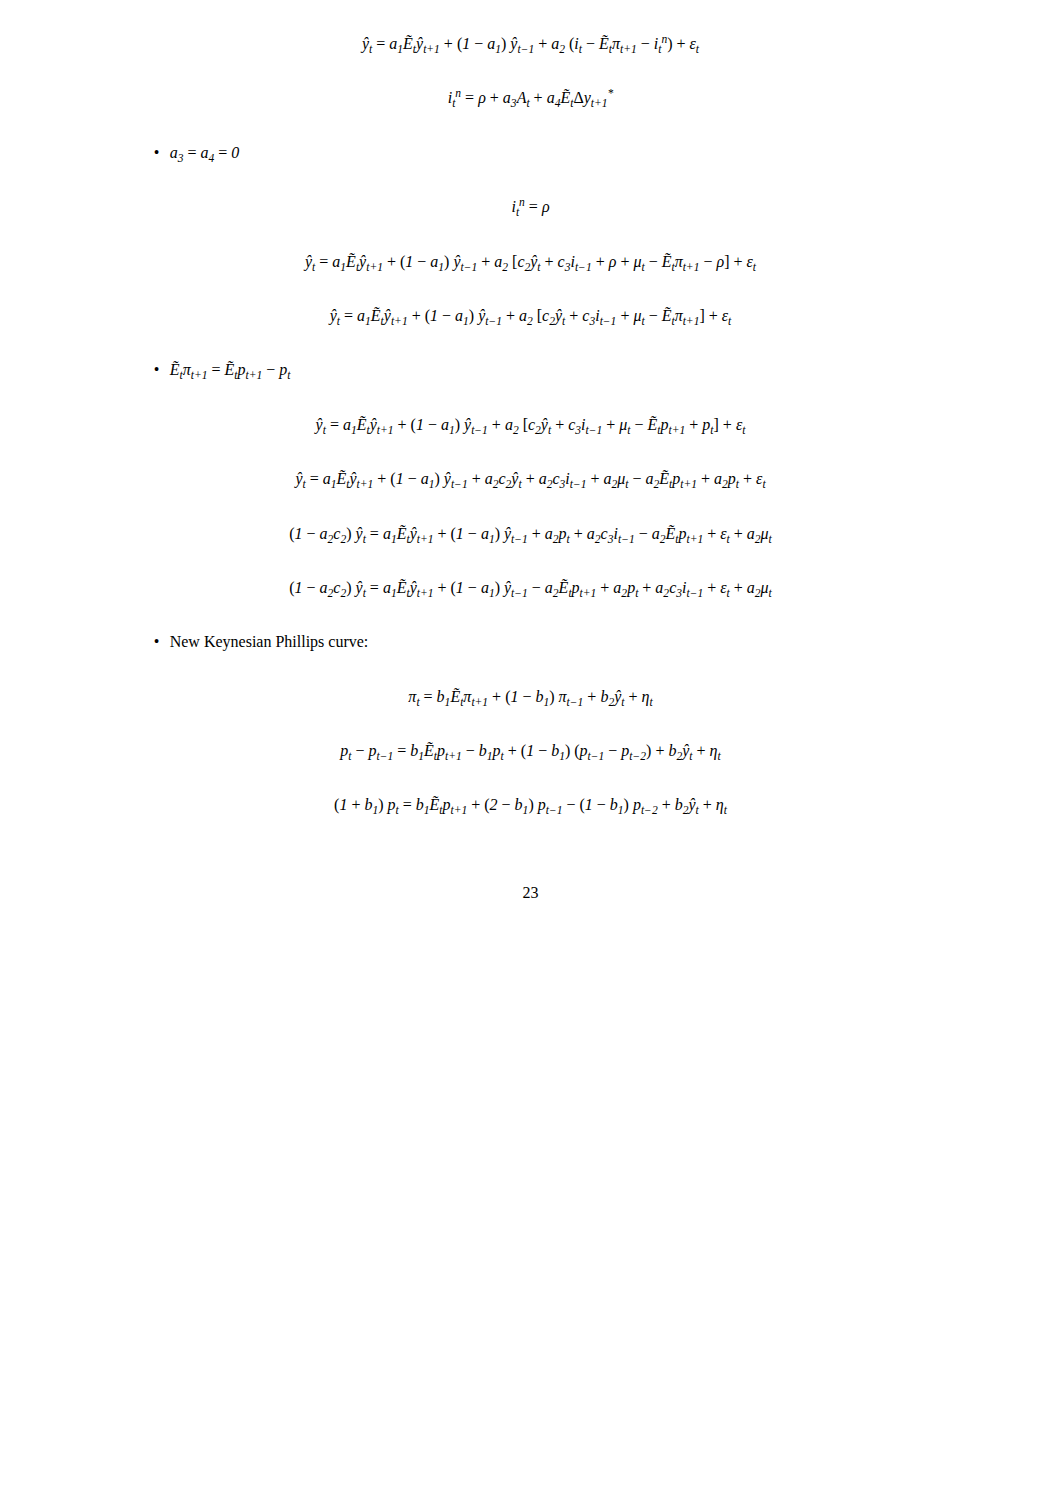ŷt = a1Ẽtŷt+1 + (1 − a1) ŷt−1 + a2 (it − Ẽtπt+1 − itn) + εt
itn = ρ + a3At + a4ẼtΔyt+1*
a3 = a4 = 0
itn = ρ
ŷt = a1Ẽtŷt+1 + (1 − a1) ŷt−1 + a2 [c2ŷt + c3it−1 + ρ + μt − Ẽtπt+1 − ρ] + εt
ŷt = a1Ẽtŷt+1 + (1 − a1) ŷt−1 + a2 [c2ŷt + c3it−1 + μt − Ẽtπt+1] + εt
Ẽtπt+1 = Ẽtpt+1 − pt
ŷt = a1Ẽtŷt+1 + (1 − a1) ŷt−1 + a2 [c2ŷt + c3it−1 + μt − Ẽtpt+1 + pt] + εt
ŷt = a1Ẽtŷt+1 + (1 − a1) ŷt−1 + a2c2ŷt + a2c3it−1 + a2μt − a2Ẽtpt+1 + a2pt + εt
(1 − a2c2) ŷt = a1Ẽtŷt+1 + (1 − a1) ŷt−1 + a2pt + a2c3it−1 − a2Ẽtpt+1 + εt + a2μt
(1 − a2c2) ŷt = a1Ẽtŷt+1 + (1 − a1) ŷt−1 − a2Ẽtpt+1 + a2pt + a2c3it−1 + εt + a2μt
New Keynesian Phillips curve:
πt = b1Ẽtπt+1 + (1 − b1) πt−1 + b2ŷt + ηt
pt − pt−1 = b1Ẽtpt+1 − b1pt + (1 − b1) (pt−1 − pt−2) + b2ŷt + ηt
(1 + b1) pt = b1Ẽtpt+1 + (2 − b1) pt−1 − (1 − b1) pt−2 + b2ŷt + ηt
23